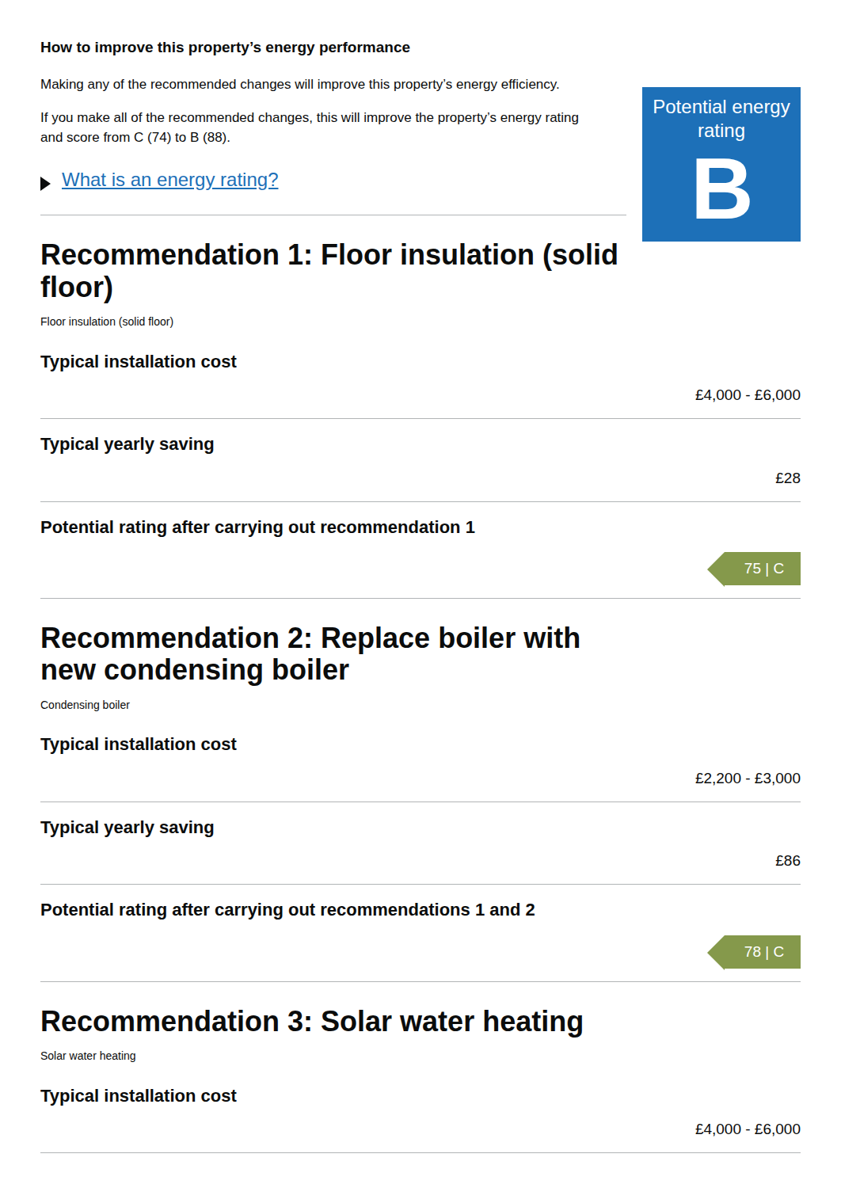Potential energy rating
B
How to improve this property’s energy performance
Making any of the recommended changes will improve this property’s energy efficiency.
If you make all of the recommended changes, this will improve the property’s energy rating and score from C (74) to B (88).
What is an energy rating?
Recommendation 1: Floor insulation (solid floor)
Floor insulation (solid floor)
Typical installation cost
£4,000 - £6,000
Typical yearly saving
£28
Potential rating after carrying out recommendation 1
75 | C
Recommendation 2: Replace boiler with new condensing boiler
Condensing boiler
Typical installation cost
£2,200 - £3,000
Typical yearly saving
£86
Potential rating after carrying out recommendations 1 and 2
78 | C
Recommendation 3: Solar water heating
Solar water heating
Typical installation cost
£4,000 - £6,000